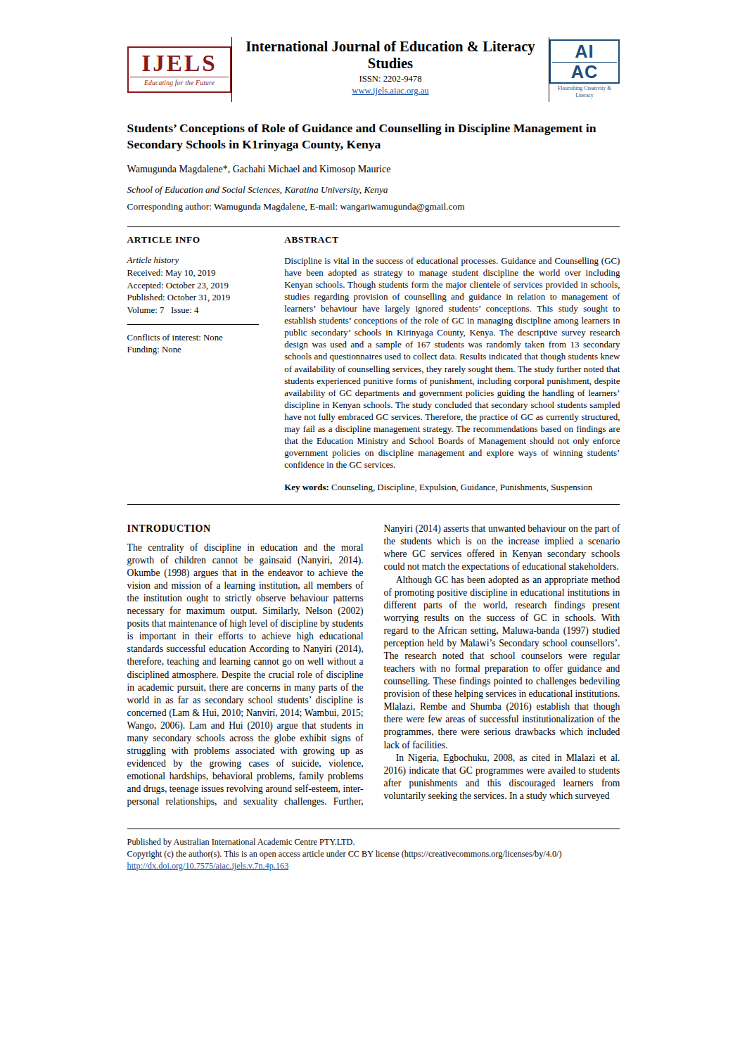IJELS
Educating for the Future
International Journal of Education & Literacy Studies
ISSN: 2202-9478
www.ijels.aiac.org.au
AI
AC
Flourishing Creativity & Literacy
Students’ Conceptions of Role of Guidance and Counselling in Discipline Management in Secondary Schools in K1rinyaga County, Kenya
Wamugunda Magdalene*, Gachahi Michael and Kimosop Maurice
School of Education and Social Sciences, Karatina University, Kenya
Corresponding author: Wamugunda Magdalene, E-mail: wangariwamugunda@gmail.com
ARTICLE INFO
Article history
Received: May 10, 2019
Accepted: October 23, 2019
Published: October 31, 2019
Volume: 7 Issue: 4
Conflicts of interest: None
Funding: None
ABSTRACT
Discipline is vital in the success of educational processes. Guidance and Counselling (GC) have been adopted as strategy to manage student discipline the world over including Kenyan schools. Though students form the major clientele of services provided in schools, studies regarding provision of counselling and guidance in relation to management of learners’ behaviour have largely ignored students’ conceptions. This study sought to establish students’ conceptions of the role of GC in managing discipline among learners in public secondary’ schools in Kirinyaga County, Kenya. The descriptive survey research design was used and a sample of 167 students was randomly taken from 13 secondary schools and questionnaires used to collect data. Results indicated that though students knew of availability of counselling services, they rarely sought them. The study further noted that students experienced punitive forms of punishment, including corporal punishment, despite availability of GC departments and government policies guiding the handling of learners’ discipline in Kenyan schools. The study concluded that secondary school students sampled have not fully embraced GC services. Therefore, the practice of GC as currently structured, may fail as a discipline management strategy. The recommendations based on findings are that the Education Ministry and School Boards of Management should not only enforce government policies on discipline management and explore ways of winning students’ confidence in the GC services.
Key words: Counseling, Discipline, Expulsion, Guidance, Punishments, Suspension
INTRODUCTION
The centrality of discipline in education and the moral growth of children cannot be gainsaid (Nanyiri, 2014). Okumbe (1998) argues that in the endeavor to achieve the vision and mission of a learning institution, all members of the institution ought to strictly observe behaviour patterns necessary for maximum output. Similarly, Nelson (2002) posits that maintenance of high level of discipline by students is important in their efforts to achieve high educational standards successful education According to Nanyiri (2014), therefore, teaching and learning cannot go on well without a disciplined atmosphere. Despite the crucial role of discipline in academic pursuit, there are concerns in many parts of the world in as far as secondary school students’ discipline is concerned (Lam & Hui, 2010; Nanvirí, 2014; Wambui, 2015; Wango, 2006). Lam and Hui (2010) argue that students in many secondary schools across the globe exhibit signs of struggling with problems associated with growing up as evidenced by the growing cases of suicide, violence, emotional hardships, behavioral problems, family problems and drugs, teenage issues revolving around self-esteem, inter-personal relationships, and sexuality challenges. Further, Nanyiri (2014) asserts that unwanted behaviour on the part of the students which is on the increase implied a scenario where GC services offered in Kenyan secondary schools could not match the expectations of educational stakeholders.
Although GC has been adopted as an appropriate method of promoting positive discipline in educational institutions in different parts of the world, research findings present worrying results on the success of GC in schools. With regard to the African setting, Maluwa-banda (1997) studied perception held by Malawi’s Secondary school counsellors’. The research noted that school counselors were regular teachers with no formal preparation to offer guidance and counselling. These findings pointed to challenges bedeviling provision of these helping services in educational institutions. Mlalazi, Rembe and Shumba (2016) establish that though there were few areas of successful institutionalization of the programmes, there were serious drawbacks which included lack of facilities.
In Nigeria, Egbochuku, 2008, as cited in Mlalazi et al. 2016) indicate that GC programmes were availed to students after punishments and this discouraged learners from voluntarily seeking the services. In a study which surveyed
Published by Australian International Academic Centre PTY.LTD.
Copyright (c) the author(s). This is an open access article under CC BY license (https://creativecommons.org/licenses/by/4.0/)
http://dx.doi.org/10.7575/aiac.ijels.v.7n.4p.163